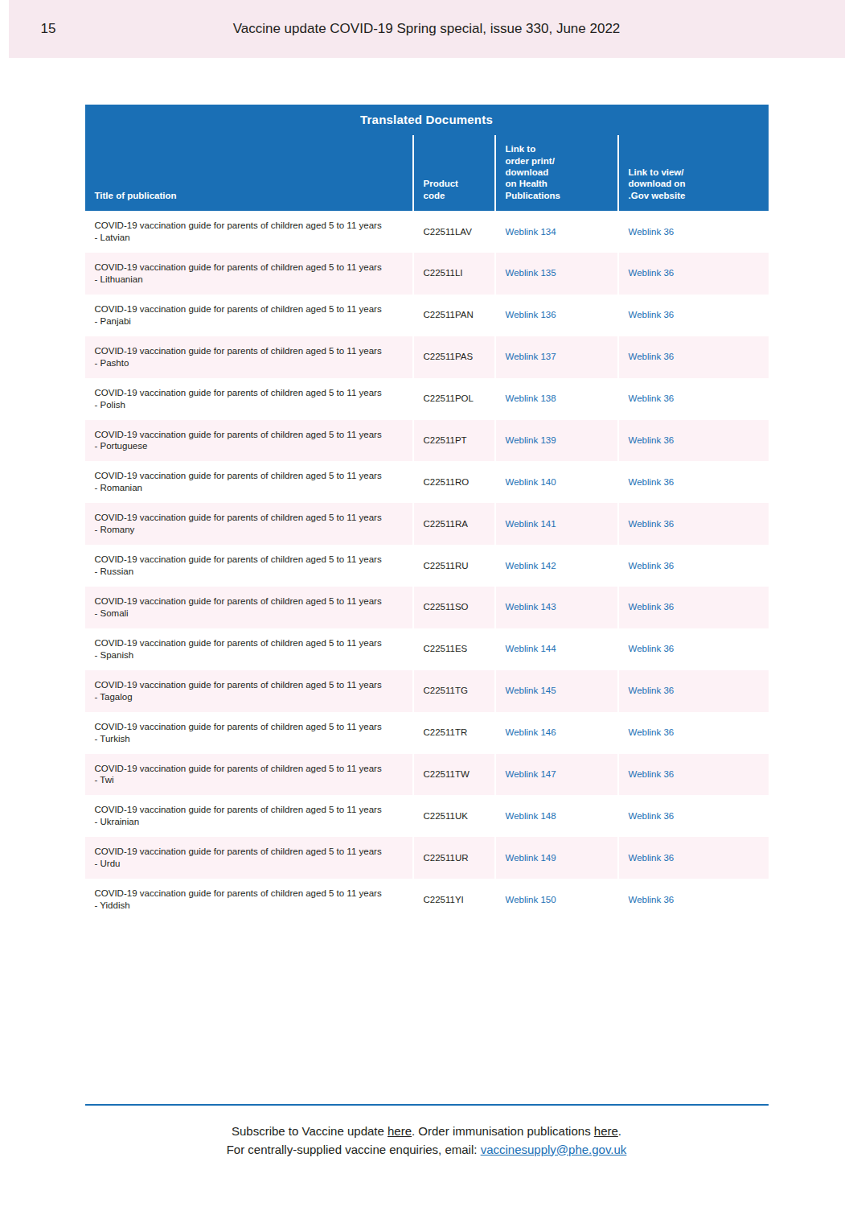15
Vaccine update COVID-19 Spring special, issue 330, June 2022
Translated Documents
| Title of publication | Product code | Link to order print/ download on Health Publications | Link to view/ download on .Gov website |
| --- | --- | --- | --- |
| COVID-19 vaccination guide for parents of children aged 5 to 11 years - Latvian | C22511LAV | Weblink 134 | Weblink 36 |
| COVID-19 vaccination guide for parents of children aged 5 to 11 years - Lithuanian | C22511LI | Weblink 135 | Weblink 36 |
| COVID-19 vaccination guide for parents of children aged 5 to 11 years - Panjabi | C22511PAN | Weblink 136 | Weblink 36 |
| COVID-19 vaccination guide for parents of children aged 5 to 11 years - Pashto | C22511PAS | Weblink 137 | Weblink 36 |
| COVID-19 vaccination guide for parents of children aged 5 to 11 years - Polish | C22511POL | Weblink 138 | Weblink 36 |
| COVID-19 vaccination guide for parents of children aged 5 to 11 years - Portuguese | C22511PT | Weblink 139 | Weblink 36 |
| COVID-19 vaccination guide for parents of children aged 5 to 11 years - Romanian | C22511RO | Weblink 140 | Weblink 36 |
| COVID-19 vaccination guide for parents of children aged 5 to 11 years - Romany | C22511RA | Weblink 141 | Weblink 36 |
| COVID-19 vaccination guide for parents of children aged 5 to 11 years - Russian | C22511RU | Weblink 142 | Weblink 36 |
| COVID-19 vaccination guide for parents of children aged 5 to 11 years - Somali | C22511SO | Weblink 143 | Weblink 36 |
| COVID-19 vaccination guide for parents of children aged 5 to 11 years - Spanish | C22511ES | Weblink 144 | Weblink 36 |
| COVID-19 vaccination guide for parents of children aged 5 to 11 years - Tagalog | C22511TG | Weblink 145 | Weblink 36 |
| COVID-19 vaccination guide for parents of children aged 5 to 11 years - Turkish | C22511TR | Weblink 146 | Weblink 36 |
| COVID-19 vaccination guide for parents of children aged 5 to 11 years - Twi | C22511TW | Weblink 147 | Weblink 36 |
| COVID-19 vaccination guide for parents of children aged 5 to 11 years - Ukrainian | C22511UK | Weblink 148 | Weblink 36 |
| COVID-19 vaccination guide for parents of children aged 5 to 11 years - Urdu | C22511UR | Weblink 149 | Weblink 36 |
| COVID-19 vaccination guide for parents of children aged 5 to 11 years - Yiddish | C22511YI | Weblink 150 | Weblink 36 |
Subscribe to Vaccine update here. Order immunisation publications here.
For centrally-supplied vaccine enquiries, email: vaccinesupply@phe.gov.uk